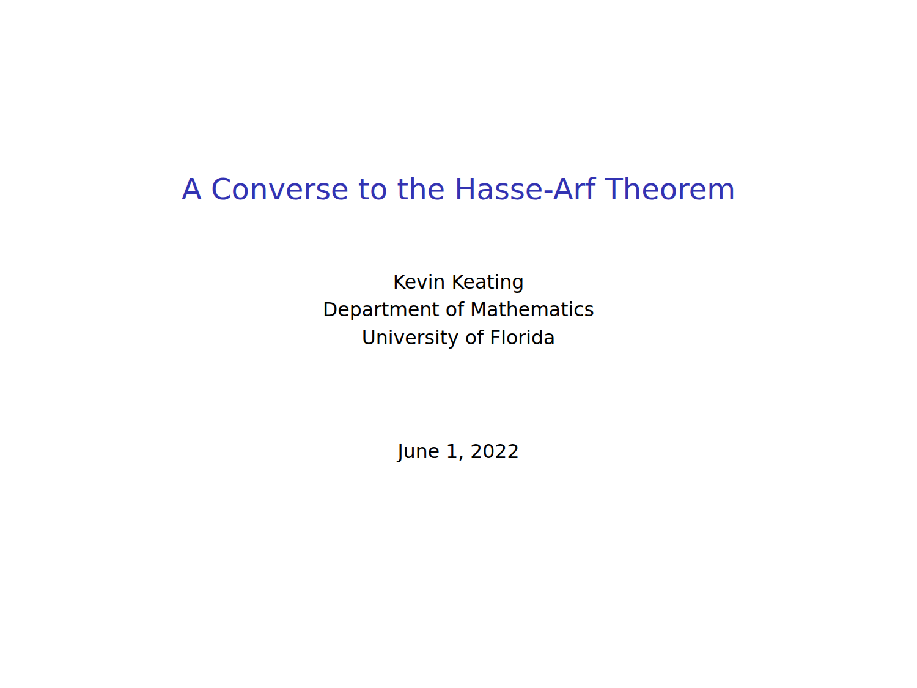A Converse to the Hasse-Arf Theorem
Kevin Keating
Department of Mathematics
University of Florida
June 1, 2022